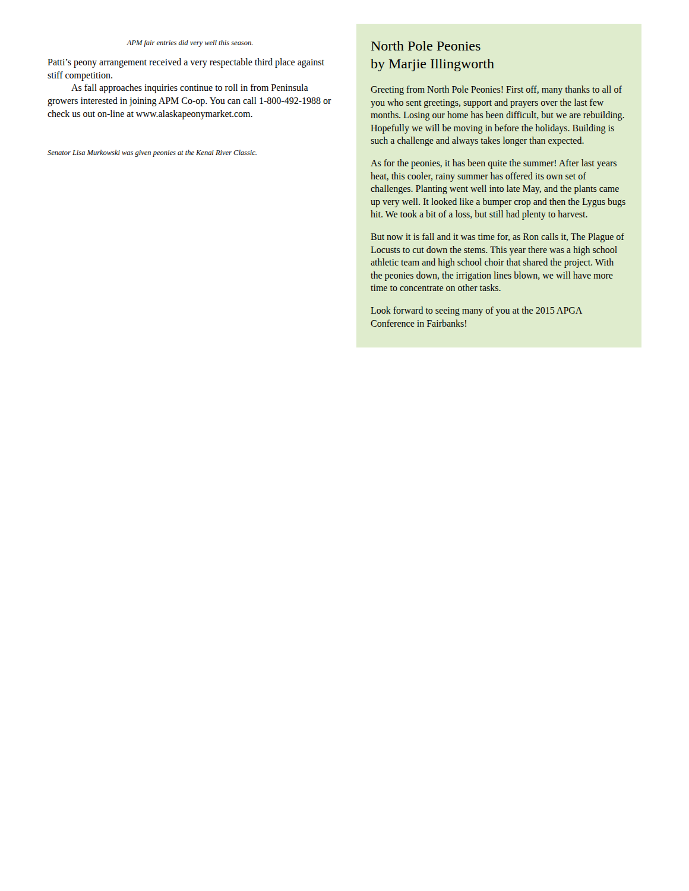APM fair entries did very well this season.
Patti’s peony arrangement received a very respectable third place against stiff competition. As fall approaches inquiries continue to roll in from Peninsula growers interested in joining APM Co-op. You can call 1-800-492-1988 or check us out on-line at www.alaskapeonymarket.com.
Senator Lisa Murkowski was given peonies at the Kenai River Classic.
North Pole Peonies
by Marjie Illingworth
Greeting from North Pole Peonies! First off, many thanks to all of you who sent greetings, support and prayers over the last few months. Losing our home has been difficult, but we are rebuilding. Hopefully we will be moving in before the holidays. Building is such a challenge and always takes longer than expected.
As for the peonies, it has been quite the summer! After last years heat, this cooler, rainy summer has offered its own set of challenges. Planting went well into late May, and the plants came up very well. It looked like a bumper crop and then the Lygus bugs hit. We took a bit of a loss, but still had plenty to harvest.
But now it is fall and it was time for, as Ron calls it, The Plague of Locusts to cut down the stems. This year there was a high school athletic team and high school choir that shared the project. With the peonies down, the irrigation lines blown, we will have more time to concentrate on other tasks.
Look forward to seeing many of you at the 2015 APGA Conference in Fairbanks!